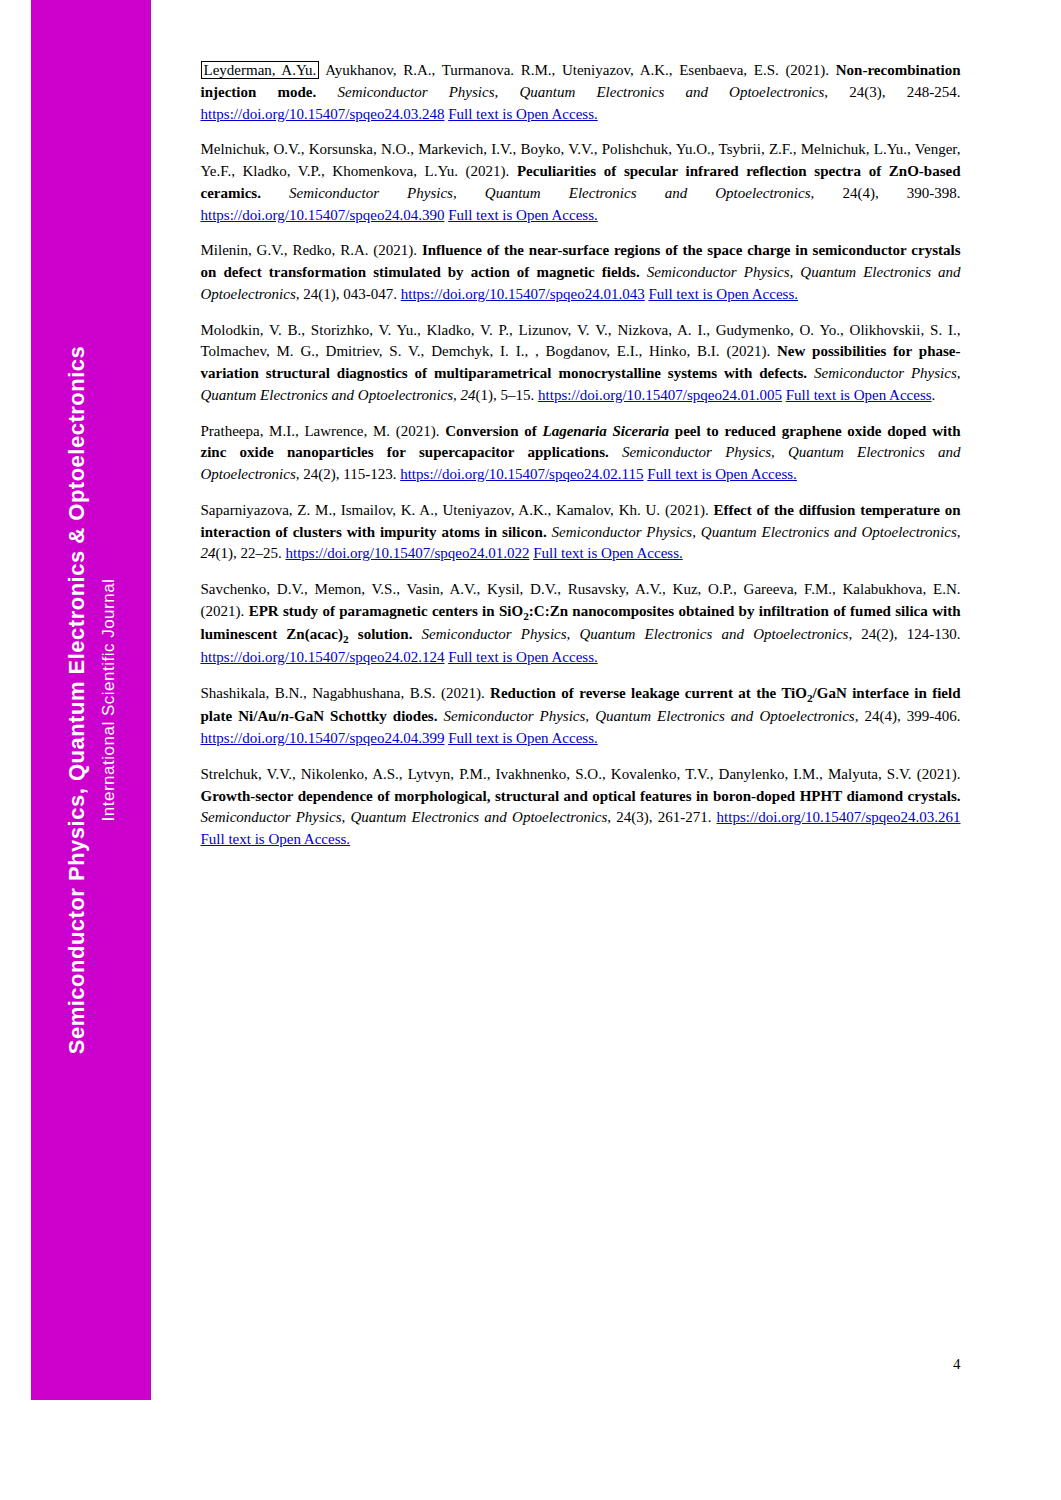Semiconductor Physics, Quantum Electronics & Optoelectronics International Scientific Journal
Leyderman, A.Yu. Ayukhanov, R.A., Turmanova. R.M., Uteniyazov, A.K., Esenbaeva, E.S. (2021). Non-recombination injection mode. Semiconductor Physics, Quantum Electronics and Optoelectronics, 24(3), 248-254. https://doi.org/10.15407/spqeo24.03.248 Full text is Open Access.
Melnichuk, O.V., Korsunska, N.O., Markevich, I.V., Boyko, V.V., Polishchuk, Yu.O., Tsybrii, Z.F., Melnichuk, L.Yu., Venger, Ye.F., Kladko, V.P., Khomenkova, L.Yu. (2021). Peculiarities of specular infrared reflection spectra of ZnO-based ceramics. Semiconductor Physics, Quantum Electronics and Optoelectronics, 24(4), 390-398. https://doi.org/10.15407/spqeo24.04.390 Full text is Open Access.
Milenin, G.V., Redko, R.A. (2021). Influence of the near-surface regions of the space charge in semiconductor crystals on defect transformation stimulated by action of magnetic fields. Semiconductor Physics, Quantum Electronics and Optoelectronics, 24(1), 043-047. https://doi.org/10.15407/spqeo24.01.043 Full text is Open Access.
Molodkin, V. B., Storizhko, V. Yu., Kladko, V. P., Lizunov, V. V., Nizkova, A. I., Gudymenko, O. Yo., Olikhovskii, S. I., Tolmachev, M. G., Dmitriev, S. V., Demchyk, I. I., , Bogdanov, E.I., Hinko, B.I. (2021). New possibilities for phase-variation structural diagnostics of multiparametrical monocrystalline systems with defects. Semiconductor Physics, Quantum Electronics and Optoelectronics, 24(1), 5–15. https://doi.org/10.15407/spqeo24.01.005 Full text is Open Access.
Pratheepa, M.I., Lawrence, M. (2021). Conversion of Lagenaria Siceraria peel to reduced graphene oxide doped with zinc oxide nanoparticles for supercapacitor applications. Semiconductor Physics, Quantum Electronics and Optoelectronics, 24(2), 115-123. https://doi.org/10.15407/spqeo24.02.115 Full text is Open Access.
Saparniyazova, Z. M., Ismailov, K. A., Uteniyazov, A.K., Kamalov, Kh. U. (2021). Effect of the diffusion temperature on interaction of clusters with impurity atoms in silicon. Semiconductor Physics, Quantum Electronics and Optoelectronics, 24(1), 22–25. https://doi.org/10.15407/spqeo24.01.022 Full text is Open Access.
Savchenko, D.V., Memon, V.S., Vasin, A.V., Kysil, D.V., Rusavsky, A.V., Kuz, O.P., Gareeva, F.M., Kalabukhova, E.N. (2021). EPR study of paramagnetic centers in SiO2:C:Zn nanocomposites obtained by infiltration of fumed silica with luminescent Zn(acac)2 solution. Semiconductor Physics, Quantum Electronics and Optoelectronics, 24(2), 124-130. https://doi.org/10.15407/spqeo24.02.124 Full text is Open Access.
Shashikala, B.N., Nagabhushana, B.S. (2021). Reduction of reverse leakage current at the TiO2/GaN interface in field plate Ni/Au/n-GaN Schottky diodes. Semiconductor Physics, Quantum Electronics and Optoelectronics, 24(4), 399-406. https://doi.org/10.15407/spqeo24.04.399 Full text is Open Access.
Strelchuk, V.V., Nikolenko, A.S., Lytvyn, P.M., Ivakhnenko, S.O., Kovalenko, T.V., Danylenko, I.M., Malyuta, S.V. (2021). Growth-sector dependence of morphological, structural and optical features in boron-doped HPHT diamond crystals. Semiconductor Physics, Quantum Electronics and Optoelectronics, 24(3), 261-271. https://doi.org/10.15407/spqeo24.03.261 Full text is Open Access.
4